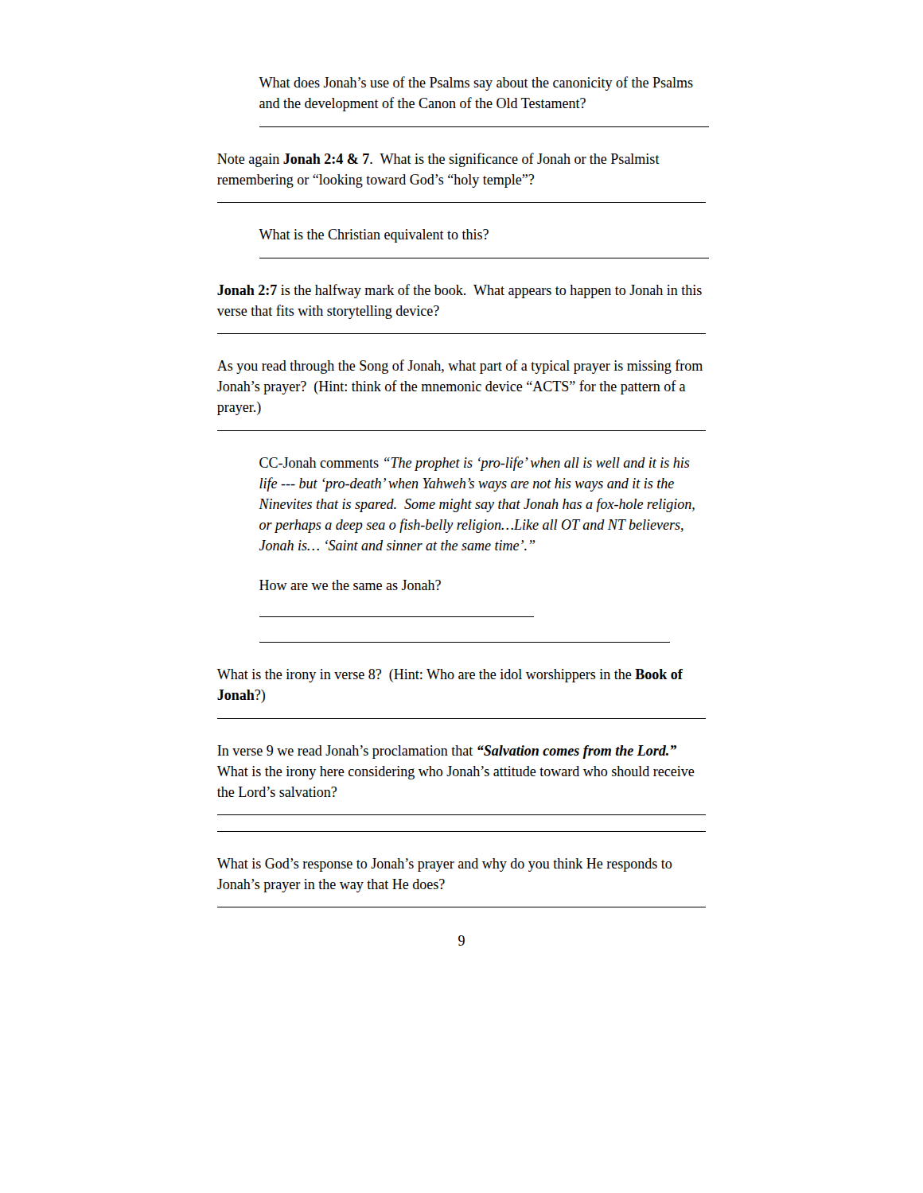What does Jonah’s use of the Psalms say about the canonicity of the Psalms and the development of the Canon of the Old Testament?
Note again Jonah 2:4 & 7. What is the significance of Jonah or the Psalmist remembering or “looking toward God’s “holy temple”?
What is the Christian equivalent to this?
Jonah 2:7 is the halfway mark of the book. What appears to happen to Jonah in this verse that fits with storytelling device?
As you read through the Song of Jonah, what part of a typical prayer is missing from Jonah’s prayer? (Hint: think of the mnemonic device “ACTS” for the pattern of a prayer.)
CC-Jonah comments “The prophet is ‘pro-life’ when all is well and it is his life --- but ‘pro-death’ when Yahweh’s ways are not his ways and it is the Ninevites that is spared. Some might say that Jonah has a fox-hole religion, or perhaps a deep sea o fish-belly religion…Like all OT and NT believers, Jonah is… ‘Saint and sinner at the same time’.”
How are we the same as Jonah?
What is the irony in verse 8? (Hint: Who are the idol worshippers in the Book of Jonah?)
In verse 9 we read Jonah’s proclamation that “Salvation comes from the Lord.” What is the irony here considering who Jonah’s attitude toward who should receive the Lord’s salvation?
What is God’s response to Jonah’s prayer and why do you think He responds to Jonah’s prayer in the way that He does?
9